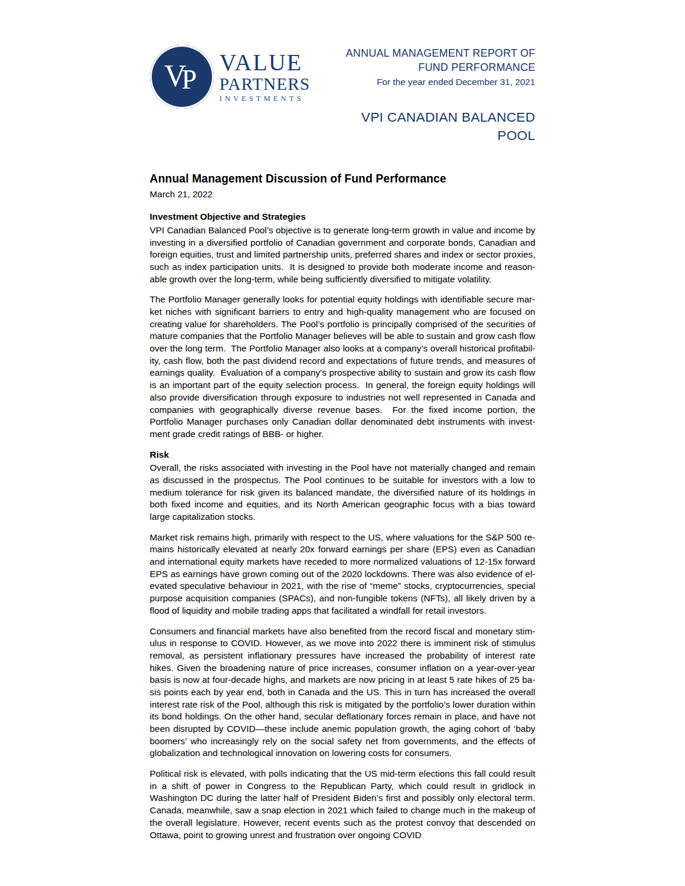VP
VALUE
PARTNERS
INVESTMENTS
ANNUAL MANAGEMENT REPORT OF FUND PERFORMANCE
For the year ended December 31, 2021
VPI CANADIAN BALANCED POOL
Annual Management Discussion of Fund Performance
March 21, 2022
Investment Objective and Strategies
VPI Canadian Balanced Pool’s objective is to generate long-term growth in value and income by investing in a diversified portfolio of Canadian government and corporate bonds, Canadian and foreign equities, trust and limited partnership units, preferred shares and index or sector proxies, such as index participation units. It is designed to provide both moderate income and reasonable growth over the long-term, while being sufficiently diversified to mitigate volatility.
The Portfolio Manager generally looks for potential equity holdings with identifiable secure market niches with significant barriers to entry and high-quality management who are focused on creating value for shareholders. The Pool’s portfolio is principally comprised of the securities of mature companies that the Portfolio Manager believes will be able to sustain and grow cash flow over the long term. The Portfolio Manager also looks at a company’s overall historical profitability, cash flow, both the past dividend record and expectations of future trends, and measures of earnings quality. Evaluation of a company’s prospective ability to sustain and grow its cash flow is an important part of the equity selection process. In general, the foreign equity holdings will also provide diversification through exposure to industries not well represented in Canada and companies with geographically diverse revenue bases. For the fixed income portion, the Portfolio Manager purchases only Canadian dollar denominated debt instruments with investment grade credit ratings of BBB- or higher.
Risk
Overall, the risks associated with investing in the Pool have not materially changed and remain as discussed in the prospectus. The Pool continues to be suitable for investors with a low to medium tolerance for risk given its balanced mandate, the diversified nature of its holdings in both fixed income and equities, and its North American geographic focus with a bias toward large capitalization stocks.
Market risk remains high, primarily with respect to the US, where valuations for the S&P 500 remains historically elevated at nearly 20x forward earnings per share (EPS) even as Canadian and international equity markets have receded to more normalized valuations of 12-15x forward EPS as earnings have grown coming out of the 2020 lockdowns. There was also evidence of elevated speculative behaviour in 2021, with the rise of “meme” stocks, cryptocurrencies, special purpose acquisition companies (SPACs), and non-fungible tokens (NFTs), all likely driven by a flood of liquidity and mobile trading apps that facilitated a windfall for retail investors.
Consumers and financial markets have also benefited from the record fiscal and monetary stimulus in response to COVID. However, as we move into 2022 there is imminent risk of stimulus removal, as persistent inflationary pressures have increased the probability of interest rate hikes. Given the broadening nature of price increases, consumer inflation on a year-over-year basis is now at four-decade highs, and markets are now pricing in at least 5 rate hikes of 25 basis points each by year end, both in Canada and the US. This in turn has increased the overall interest rate risk of the Pool, although this risk is mitigated by the portfolio’s lower duration within its bond holdings. On the other hand, secular deflationary forces remain in place, and have not been disrupted by COVID—these include anemic population growth, the aging cohort of ‘baby boomers’ who increasingly rely on the social safety net from governments, and the effects of globalization and technological innovation on lowering costs for consumers.
Political risk is elevated, with polls indicating that the US mid-term elections this fall could result in a shift of power in Congress to the Republican Party, which could result in gridlock in Washington DC during the latter half of President Biden’s first and possibly only electoral term. Canada, meanwhile, saw a snap election in 2021 which failed to change much in the makeup of the overall legislature. However, recent events such as the protest convoy that descended on Ottawa, point to growing unrest and frustration over ongoing COVID